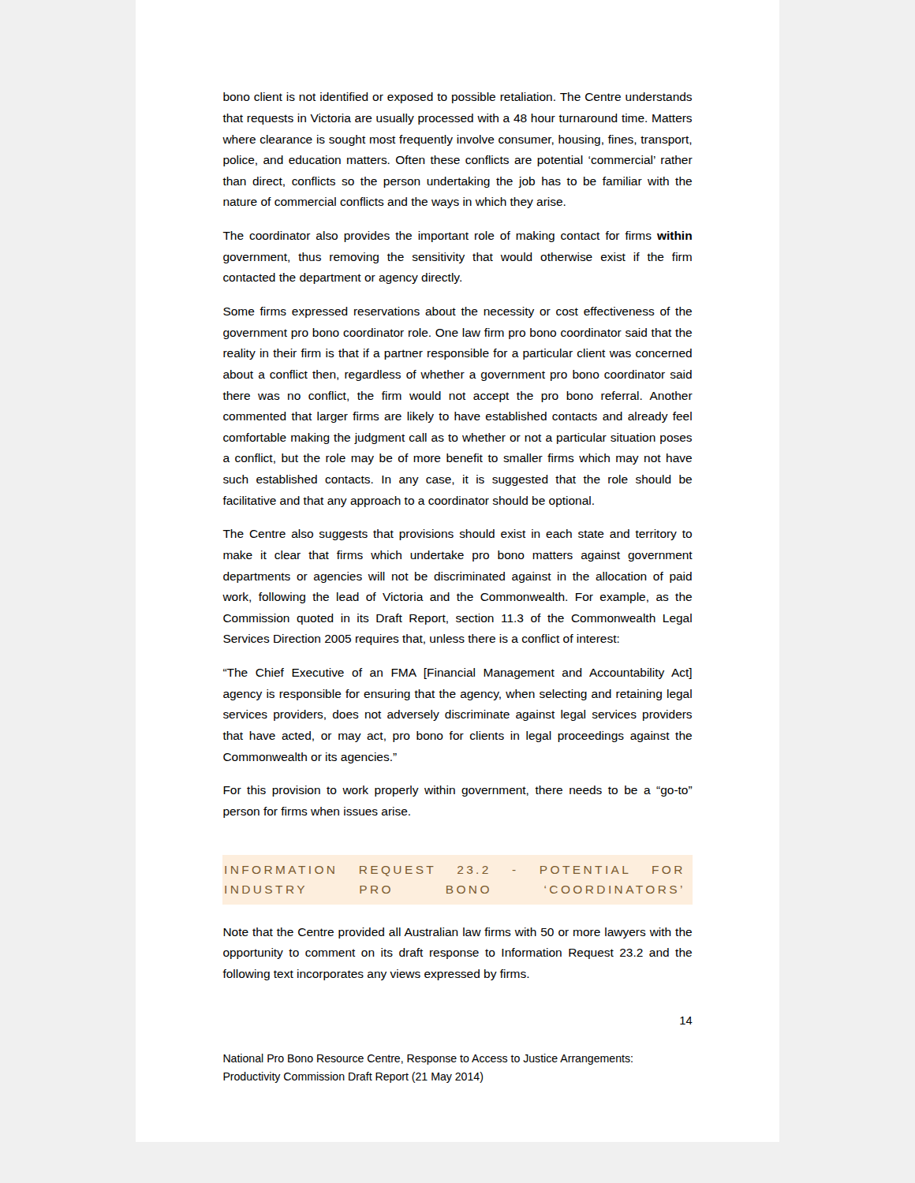bono client is not identified or exposed to possible retaliation. The Centre understands that requests in Victoria are usually processed with a 48 hour turnaround time. Matters where clearance is sought most frequently involve consumer, housing, fines, transport, police, and education matters. Often these conflicts are potential ‘commercial’ rather than direct, conflicts so the person undertaking the job has to be familiar with the nature of commercial conflicts and the ways in which they arise.
The coordinator also provides the important role of making contact for firms within government, thus removing the sensitivity that would otherwise exist if the firm contacted the department or agency directly.
Some firms expressed reservations about the necessity or cost effectiveness of the government pro bono coordinator role. One law firm pro bono coordinator said that the reality in their firm is that if a partner responsible for a particular client was concerned about a conflict then, regardless of whether a government pro bono coordinator said there was no conflict, the firm would not accept the pro bono referral. Another commented that larger firms are likely to have established contacts and already feel comfortable making the judgment call as to whether or not a particular situation poses a conflict, but the role may be of more benefit to smaller firms which may not have such established contacts. In any case, it is suggested that the role should be facilitative and that any approach to a coordinator should be optional.
The Centre also suggests that provisions should exist in each state and territory to make it clear that firms which undertake pro bono matters against government departments or agencies will not be discriminated against in the allocation of paid work, following the lead of Victoria and the Commonwealth. For example, as the Commission quoted in its Draft Report, section 11.3 of the Commonwealth Legal Services Direction 2005 requires that, unless there is a conflict of interest:
“The Chief Executive of an FMA [Financial Management and Accountability Act] agency is responsible for ensuring that the agency, when selecting and retaining legal services providers, does not adversely discriminate against legal services providers that have acted, or may act, pro bono for clients in legal proceedings against the Commonwealth or its agencies.”
For this provision to work properly within government, there needs to be a “go-to” person for firms when issues arise.
INFORMATION REQUEST 23.2 - POTENTIAL FOR INDUSTRY PRO BONO ‘COORDINATORS’
Note that the Centre provided all Australian law firms with 50 or more lawyers with the opportunity to comment on its draft response to Information Request 23.2 and the following text incorporates any views expressed by firms.
14
National Pro Bono Resource Centre, Response to Access to Justice Arrangements: Productivity Commission Draft Report (21 May 2014)